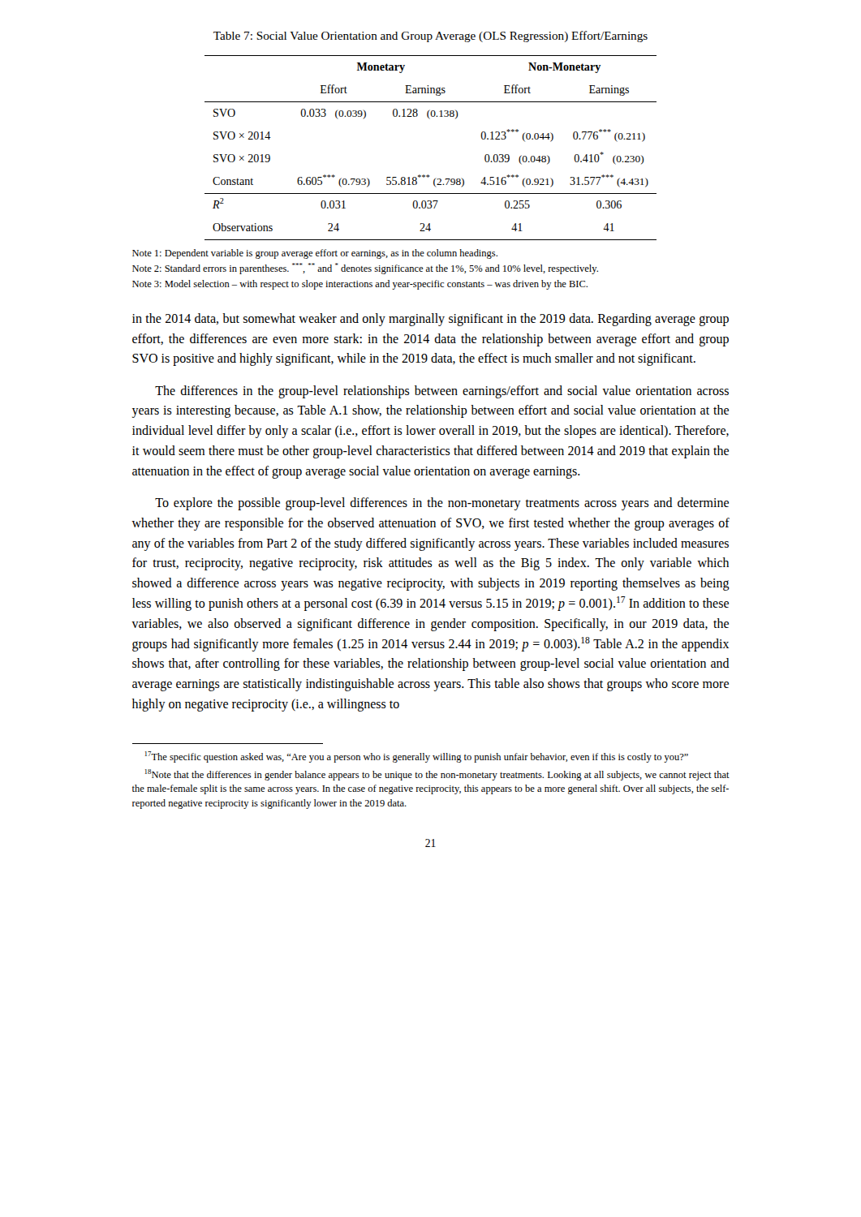Table 7: Social Value Orientation and Group Average (OLS Regression) Effort/Earnings
| | Monetary | Non-Monetary |
| --- | --- | --- |
| | Effort | Earnings | Effort | Earnings |
| SVO | 0.033 (0.039) | 0.128 (0.138) | | |
| SVO × 2014 | | | 0.123 *** (0.044) | 0.776 *** (0.211) |
| SVO × 2019 | | | 0.039 (0.048) | 0.410 * (0.230) |
| Constant | 6.605 *** (0.793) | 55.818 *** (2.798) | 4.516 *** (0.921) | 31.577 *** (4.431) |
| R 2 | 0.031 | 0.037 | 0.255 | 0.306 |
| Observations | 24 | 24 | 41 | 41 |
Note 1: Dependent variable is group average effort or earnings, as in the column headings.
Note 2: Standard errors in parentheses. ***, ** and * denotes significance at the 1%, 5% and 10% level, respectively.
Note 3: Model selection – with respect to slope interactions and year-specific constants – was driven by the BIC.
in the 2014 data, but somewhat weaker and only marginally significant in the 2019 data. Regarding average group effort, the differences are even more stark: in the 2014 data the relationship between average effort and group SVO is positive and highly significant, while in the 2019 data, the effect is much smaller and not significant.
The differences in the group-level relationships between earnings/effort and social value orientation across years is interesting because, as Table A.1 show, the relationship between effort and social value orientation at the individual level differ by only a scalar (i.e., effort is lower overall in 2019, but the slopes are identical). Therefore, it would seem there must be other group-level characteristics that differed between 2014 and 2019 that explain the attenuation in the effect of group average social value orientation on average earnings.
To explore the possible group-level differences in the non-monetary treatments across years and determine whether they are responsible for the observed attenuation of SVO, we first tested whether the group averages of any of the variables from Part 2 of the study differed significantly across years. These variables included measures for trust, reciprocity, negative reciprocity, risk attitudes as well as the Big 5 index. The only variable which showed a difference across years was negative reciprocity, with subjects in 2019 reporting themselves as being less willing to punish others at a personal cost (6.39 in 2014 versus 5.15 in 2019; p = 0.001).17 In addition to these variables, we also observed a significant difference in gender composition. Specifically, in our 2019 data, the groups had significantly more females (1.25 in 2014 versus 2.44 in 2019; p = 0.003).18 Table A.2 in the appendix shows that, after controlling for these variables, the relationship between group-level social value orientation and average earnings are statistically indistinguishable across years. This table also shows that groups who score more highly on negative reciprocity (i.e., a willingness to
17The specific question asked was, “Are you a person who is generally willing to punish unfair behavior, even if this is costly to you?”
18Note that the differences in gender balance appears to be unique to the non-monetary treatments. Looking at all subjects, we cannot reject that the male-female split is the same across years. In the case of negative reciprocity, this appears to be a more general shift. Over all subjects, the self-reported negative reciprocity is significantly lower in the 2019 data.
21